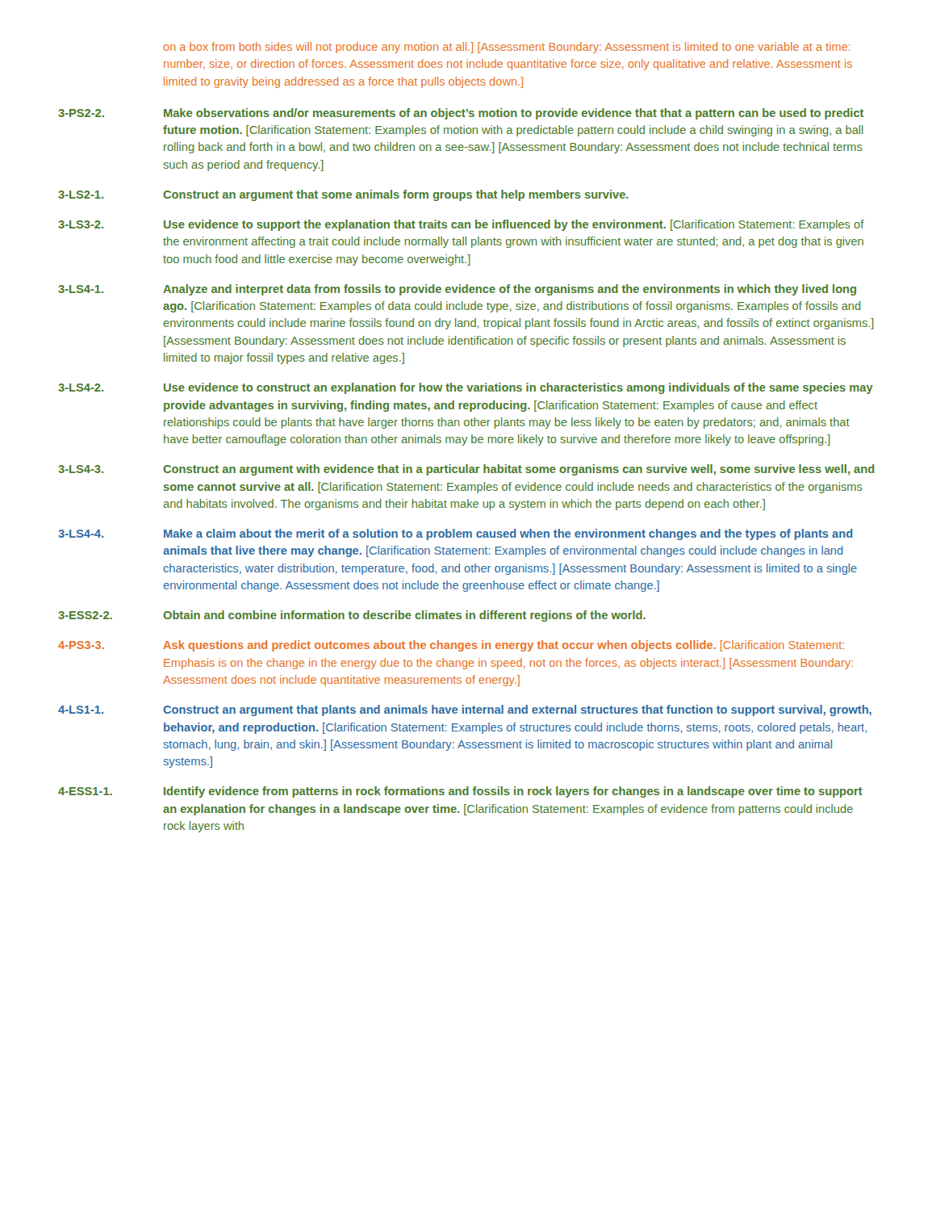on a box from both sides will not produce any motion at all.] [Assessment Boundary: Assessment is limited to one variable at a time: number, size, or direction of forces. Assessment does not include quantitative force size, only qualitative and relative. Assessment is limited to gravity being addressed as a force that pulls objects down.]
3-PS2-2.
Make observations and/or measurements of an object’s motion to provide evidence that that a pattern can be used to predict future motion. [Clarification Statement: Examples of motion with a predictable pattern could include a child swinging in a swing, a ball rolling back and forth in a bowl, and two children on a see-saw.] [Assessment Boundary: Assessment does not include technical terms such as period and frequency.]
3-LS2-1.
Construct an argument that some animals form groups that help members survive.
3-LS3-2.
Use evidence to support the explanation that traits can be influenced by the environment. [Clarification Statement: Examples of the environment affecting a trait could include normally tall plants grown with insufficient water are stunted; and, a pet dog that is given too much food and little exercise may become overweight.]
3-LS4-1.
Analyze and interpret data from fossils to provide evidence of the organisms and the environments in which they lived long ago. [Clarification Statement: Examples of data could include type, size, and distributions of fossil organisms. Examples of fossils and environments could include marine fossils found on dry land, tropical plant fossils found in Arctic areas, and fossils of extinct organisms.] [Assessment Boundary: Assessment does not include identification of specific fossils or present plants and animals. Assessment is limited to major fossil types and relative ages.]
3-LS4-2.
Use evidence to construct an explanation for how the variations in characteristics among individuals of the same species may provide advantages in surviving, finding mates, and reproducing. [Clarification Statement: Examples of cause and effect relationships could be plants that have larger thorns than other plants may be less likely to be eaten by predators; and, animals that have better camouflage coloration than other animals may be more likely to survive and therefore more likely to leave offspring.]
3-LS4-3.
Construct an argument with evidence that in a particular habitat some organisms can survive well, some survive less well, and some cannot survive at all. [Clarification Statement: Examples of evidence could include needs and characteristics of the organisms and habitats involved. The organisms and their habitat make up a system in which the parts depend on each other.]
3-LS4-4.
Make a claim about the merit of a solution to a problem caused when the environment changes and the types of plants and animals that live there may change. [Clarification Statement: Examples of environmental changes could include changes in land characteristics, water distribution, temperature, food, and other organisms.] [Assessment Boundary: Assessment is limited to a single environmental change. Assessment does not include the greenhouse effect or climate change.]
3-ESS2-2.
Obtain and combine information to describe climates in different regions of the world.
4-PS3-3.
Ask questions and predict outcomes about the changes in energy that occur when objects collide. [Clarification Statement: Emphasis is on the change in the energy due to the change in speed, not on the forces, as objects interact.] [Assessment Boundary: Assessment does not include quantitative measurements of energy.]
4-LS1-1.
Construct an argument that plants and animals have internal and external structures that function to support survival, growth, behavior, and reproduction. [Clarification Statement: Examples of structures could include thorns, stems, roots, colored petals, heart, stomach, lung, brain, and skin.] [Assessment Boundary: Assessment is limited to macroscopic structures within plant and animal systems.]
4-ESS1-1.
Identify evidence from patterns in rock formations and fossils in rock layers for changes in a landscape over time to support an explanation for changes in a landscape over time. [Clarification Statement: Examples of evidence from patterns could include rock layers with